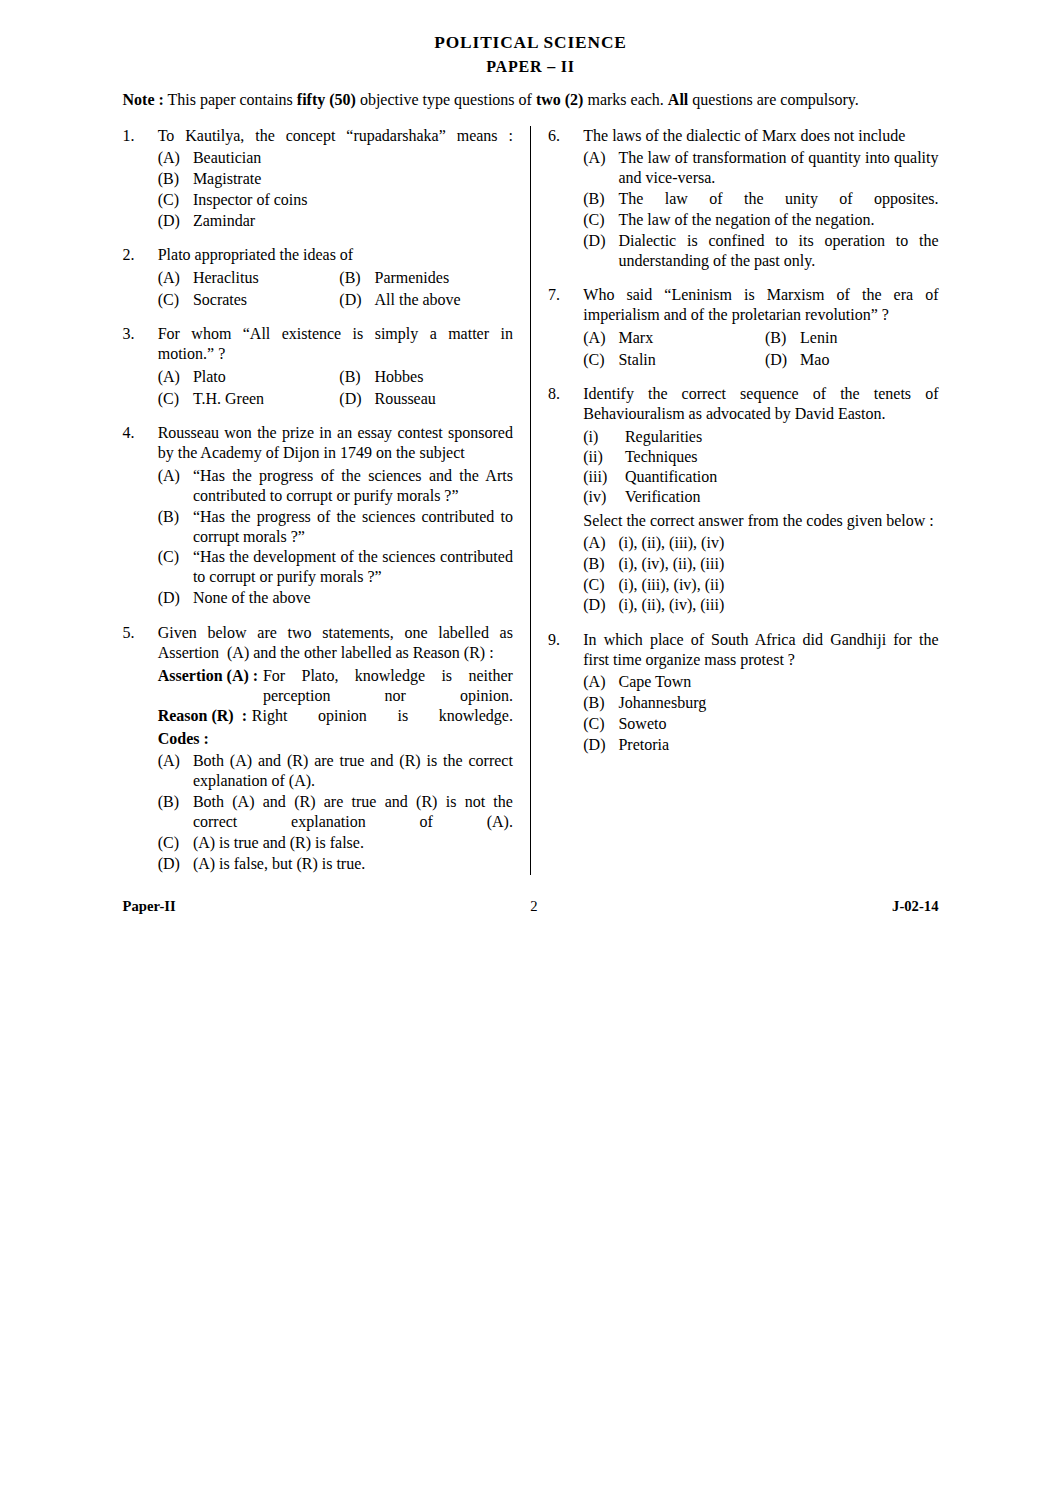POLITICAL SCIENCE
PAPER – II
Note : This paper contains fifty (50) objective type questions of two (2) marks each. All questions are compulsory.
1.
To Kautilya, the concept “rupadarshaka” means :
(A) Beautician
(B) Magistrate
(C) Inspector of coins
(D) Zamindar
2.
Plato appropriated the ideas of
(A) Heraclitus
(B) Parmenides
(C) Socrates
(D) All the above
3.
For whom “All existence is simply a matter in motion.” ?
(A) Plato
(B) Hobbes
(C) T.H. Green
(D) Rousseau
4.
Rousseau won the prize in an essay contest sponsored by the Academy of Dijon in 1749 on the subject
(A)“Has the progress of the sciences and the Arts contributed to corrupt or purify morals ?”
(B)“Has the progress of the sciences contributed to corrupt morals ?”
(C)“Has the development of the sciences contributed to corrupt or purify morals ?”
(D) None of the above
5.
Given below are two statements, one labelled as Assertion (A) and the other labelled as Reason (R) :
Assertion (A) : For Plato, knowledge is neither perception nor opinion.
Reason (R) : Right opinion is knowledge.
Codes :
(A) Both (A) and (R) are true and (R) is the correct explanation of (A).
(B) Both (A) and (R) are true and (R) is not the correct explanation of (A).
(C)(A) is true and (R) is false.
(D)(A) is false, but (R) is true.
6.
The laws of the dialectic of Marx does not include
(A) The law of transformation of quantity into quality and vice-versa.
(B) The law of the unity of opposites.
(C) The law of the negation of the negation.
(D) Dialectic is confined to its operation to the understanding of the past only.
7.
Who said “Leninism is Marxism of the era of imperialism and of the proletarian revolution” ?
(A) Marx
(B) Lenin
(C) Stalin
(D) Mao
8.
Identify the correct sequence of the tenets of Behaviouralism as advocated by David Easton.
(i) Regularities
(ii) Techniques
(iii) Quantification
(iv) Verification
Select the correct answer from the codes given below :
(A)(i), (ii), (iii), (iv)
(B)(i), (iv), (ii), (iii)
(C)(i), (iii), (iv), (ii)
(D)(i), (ii), (iv), (iii)
9.
In which place of South Africa did Gandhiji for the first time organize mass protest ?
(A) Cape Town
(B) Johannesburg
(C) Soweto
(D) Pretoria
Paper-II 2 J-02-14